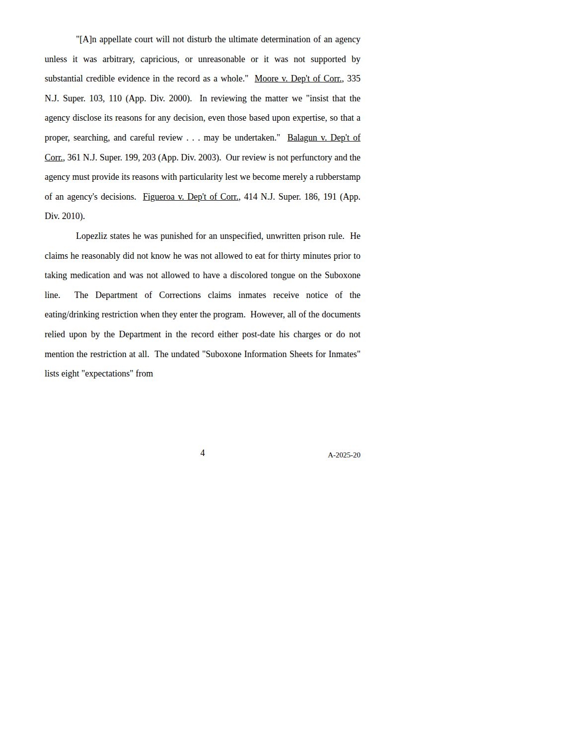"[A]n appellate court will not disturb the ultimate determination of an agency unless it was arbitrary, capricious, or unreasonable or it was not supported by substantial credible evidence in the record as a whole." Moore v. Dep't of Corr., 335 N.J. Super. 103, 110 (App. Div. 2000). In reviewing the matter we "insist that the agency disclose its reasons for any decision, even those based upon expertise, so that a proper, searching, and careful review . . . may be undertaken." Balagun v. Dep't of Corr., 361 N.J. Super. 199, 203 (App. Div. 2003). Our review is not perfunctory and the agency must provide its reasons with particularity lest we become merely a rubberstamp of an agency's decisions. Figueroa v. Dep't of Corr., 414 N.J. Super. 186, 191 (App. Div. 2010).
Lopezliz states he was punished for an unspecified, unwritten prison rule. He claims he reasonably did not know he was not allowed to eat for thirty minutes prior to taking medication and was not allowed to have a discolored tongue on the Suboxone line. The Department of Corrections claims inmates receive notice of the eating/drinking restriction when they enter the program. However, all of the documents relied upon by the Department in the record either post-date his charges or do not mention the restriction at all. The undated "Suboxone Information Sheets for Inmates" lists eight "expectations" from
4
A-2025-20